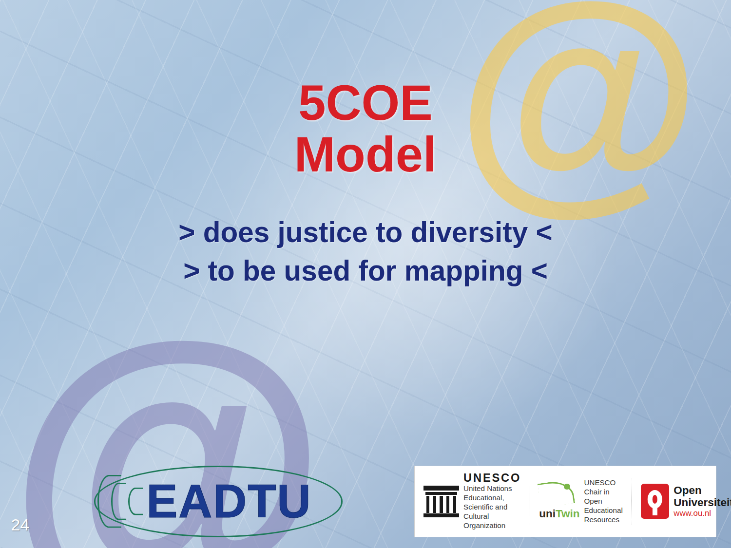@
@
5COE
Model
> does justice to diversity <
> to be used for mapping <
24
EADTU
UNESCO
United Nations
Educational, Scientific and
Cultural Organization
uniTwin
UNESCO Chair in
Open Educational
Resources
Open Universiteit www.ou.nl